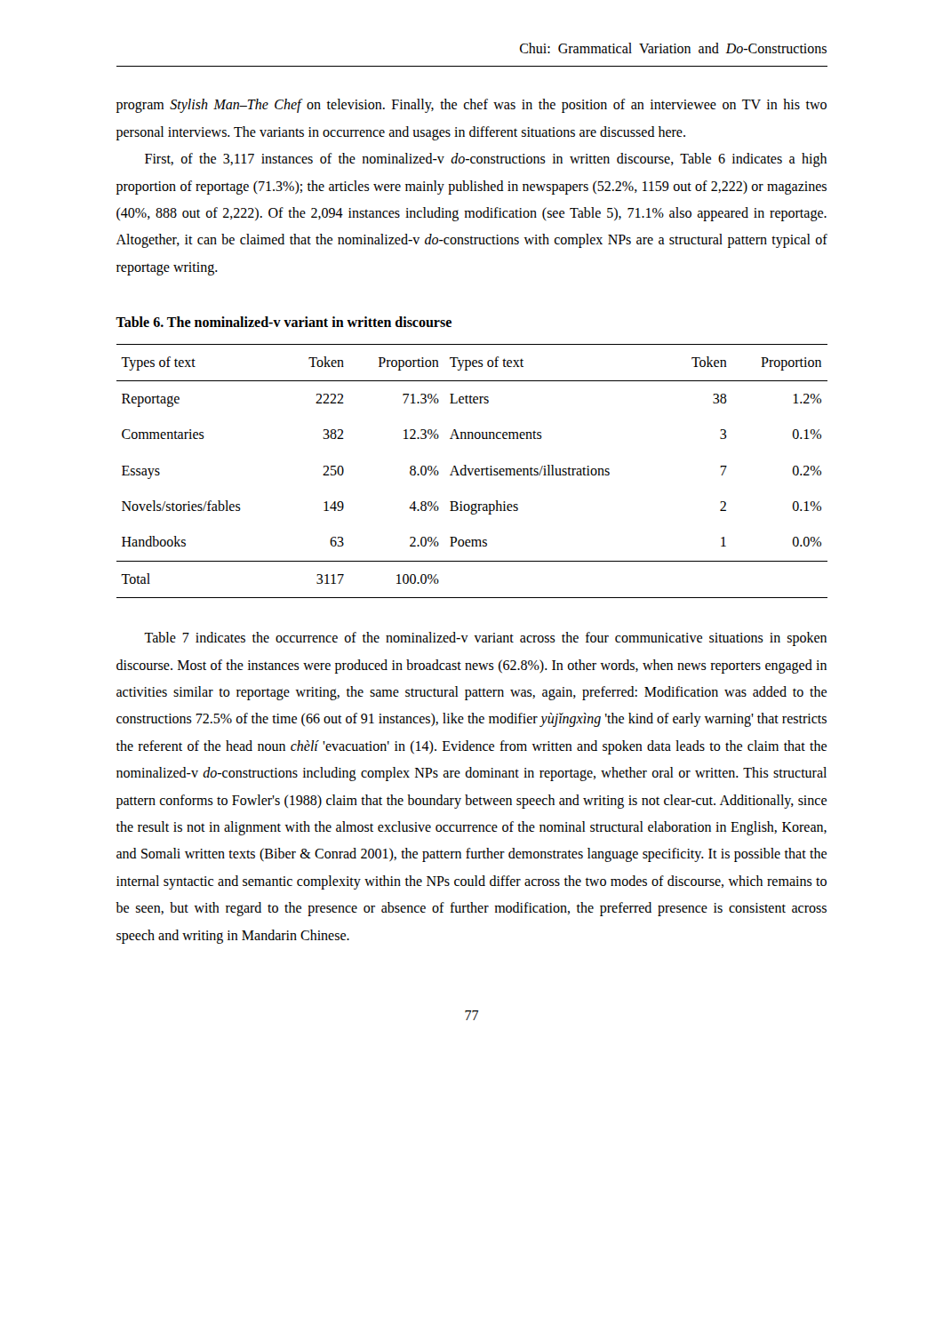Chui: Grammatical Variation and Do-Constructions
program Stylish Man–The Chef on television. Finally, the chef was in the position of an interviewee on TV in his two personal interviews. The variants in occurrence and usages in different situations are discussed here.
First, of the 3,117 instances of the nominalized-v do-constructions in written discourse, Table 6 indicates a high proportion of reportage (71.3%); the articles were mainly published in newspapers (52.2%, 1159 out of 2,222) or magazines (40%, 888 out of 2,222). Of the 2,094 instances including modification (see Table 5), 71.1% also appeared in reportage. Altogether, it can be claimed that the nominalized-v do-constructions with complex NPs are a structural pattern typical of reportage writing.
Table 6. The nominalized-v variant in written discourse
| Types of text | Token | Proportion | Types of text | Token | Proportion |
| --- | --- | --- | --- | --- | --- |
| Reportage | 2222 | 71.3% | Letters | 38 | 1.2% |
| Commentaries | 382 | 12.3% | Announcements | 3 | 0.1% |
| Essays | 250 | 8.0% | Advertisements/illustrations | 7 | 0.2% |
| Novels/stories/fables | 149 | 4.8% | Biographies | 2 | 0.1% |
| Handbooks | 63 | 2.0% | Poems | 1 | 0.0% |
| Total | 3117 | 100.0% | | | |
Table 7 indicates the occurrence of the nominalized-v variant across the four communicative situations in spoken discourse. Most of the instances were produced in broadcast news (62.8%). In other words, when news reporters engaged in activities similar to reportage writing, the same structural pattern was, again, preferred: Modification was added to the constructions 72.5% of the time (66 out of 91 instances), like the modifier yùjǐngxìng 'the kind of early warning' that restricts the referent of the head noun chèlí 'evacuation' in (14). Evidence from written and spoken data leads to the claim that the nominalized-v do-constructions including complex NPs are dominant in reportage, whether oral or written. This structural pattern conforms to Fowler's (1988) claim that the boundary between speech and writing is not clear-cut. Additionally, since the result is not in alignment with the almost exclusive occurrence of the nominal structural elaboration in English, Korean, and Somali written texts (Biber & Conrad 2001), the pattern further demonstrates language specificity. It is possible that the internal syntactic and semantic complexity within the NPs could differ across the two modes of discourse, which remains to be seen, but with regard to the presence or absence of further modification, the preferred presence is consistent across speech and writing in Mandarin Chinese.
77